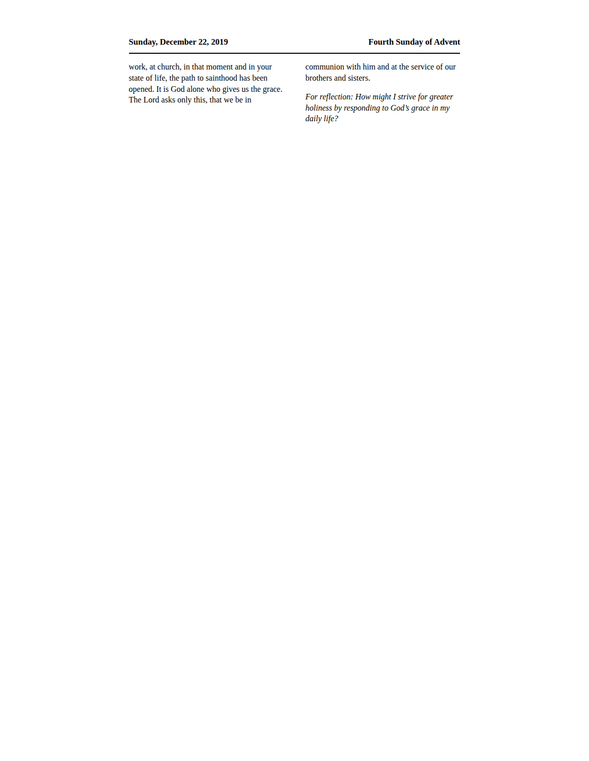Sunday, December 22, 2019 Fourth Sunday of Advent
work, at church, in that moment and in your state of life, the path to sainthood has been opened. It is God alone who gives us the grace. The Lord asks only this, that we be in communion with him and at the service of our brothers and sisters.
For reflection: How might I strive for greater holiness by responding to God’s grace in my daily life?